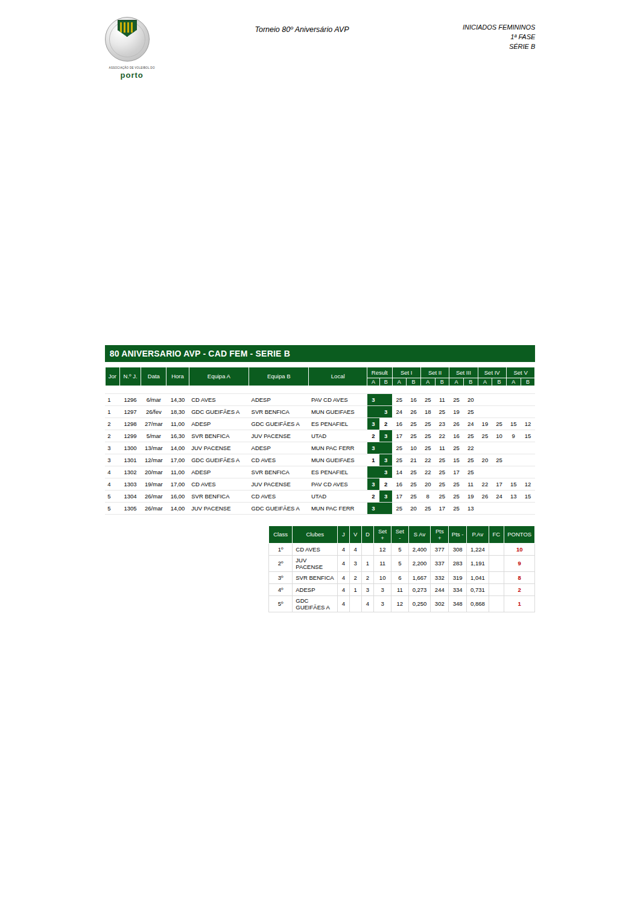ASSOCIAÇÃO DE VOLEIBOL DO
porto
Torneio 80º Aniversário AVP
INICIADOS FEMININOS
1ª FASE
SÉRIE B
80 ANIVERSARIO AVP - CAD FEM - SERIE B
| Jor | N.º J. | Data | Hora | Equipa A | Equipa B | Local | Result | Set I | Set II | Set III | Set IV | Set V |
| --- | --- | --- | --- | --- | --- | --- | --- | --- | --- | --- | --- | --- |
| A | B | A | B | A | B | A | B | A | B | A | B |
| 1 | 1296 | 6/mar | 14,30 | CD AVES | ADESP | PAV CD AVES | 3 | | 25 | 16 | 25 | 11 | 25 | 20 | | | | |
| 1 | 1297 | 26/fev | 18,30 | GDC GUEIFÃES A | SVR BENFICA | MUN GUEIFAES | | 3 | 24 | 26 | 18 | 25 | 19 | 25 | | | | |
| 2 | 1298 | 27/mar | 11,00 | ADESP | GDC GUEIFÃES A | ES PENAFIEL | 3 | 2 | 16 | 25 | 25 | 23 | 26 | 24 | 19 | 25 | 15 | 12 |
| 2 | 1299 | 5/mar | 16,30 | SVR BENFICA | JUV PACENSE | UTAD | 2 | 3 | 17 | 25 | 25 | 22 | 16 | 25 | 25 | 10 | 9 | 15 |
| 3 | 1300 | 13/mar | 14,00 | JUV PACENSE | ADESP | MUN PAC FERR | 3 | | 25 | 10 | 25 | 11 | 25 | 22 | | | | |
| 3 | 1301 | 12/mar | 17,00 | GDC GUEIFÃES A | CD AVES | MUN GUEIFAES | 1 | 3 | 25 | 21 | 22 | 25 | 15 | 25 | 20 | 25 | | |
| 4 | 1302 | 20/mar | 11,00 | ADESP | SVR BENFICA | ES PENAFIEL | | 3 | 14 | 25 | 22 | 25 | 17 | 25 | | | | |
| 4 | 1303 | 19/mar | 17,00 | CD AVES | JUV PACENSE | PAV CD AVES | 3 | 2 | 16 | 25 | 20 | 25 | 25 | 11 | 22 | 17 | 15 | 12 |
| 5 | 1304 | 26/mar | 16,00 | SVR BENFICA | CD AVES | UTAD | 2 | 3 | 17 | 25 | 8 | 25 | 25 | 19 | 26 | 24 | 13 | 15 |
| 5 | 1305 | 26/mar | 14,00 | JUV PACENSE | GDC GUEIFÃES A | MUN PAC FERR | 3 | | 25 | 20 | 25 | 17 | 25 | 13 | | | | |
| Class | Clubes | J | V | D | Set + | Set - | S Av | Pts + | Pts - | P.Av | FC | PONTOS |
| --- | --- | --- | --- | --- | --- | --- | --- | --- | --- | --- | --- | --- |
| 1º | CD AVES | 4 | 4 | | 12 | 5 | 2,400 | 377 | 308 | 1,224 | | 10 |
| 2º | JUV PACENSE | 4 | 3 | 1 | 11 | 5 | 2,200 | 337 | 283 | 1,191 | | 9 |
| 3º | SVR BENFICA | 4 | 2 | 2 | 10 | 6 | 1,667 | 332 | 319 | 1,041 | | 8 |
| 4º | ADESP | 4 | 1 | 3 | 3 | 11 | 0,273 | 244 | 334 | 0,731 | | 2 |
| 5º | GDC GUEIFÃES A | 4 | | 4 | 3 | 12 | 0,250 | 302 | 348 | 0,868 | | 1 |